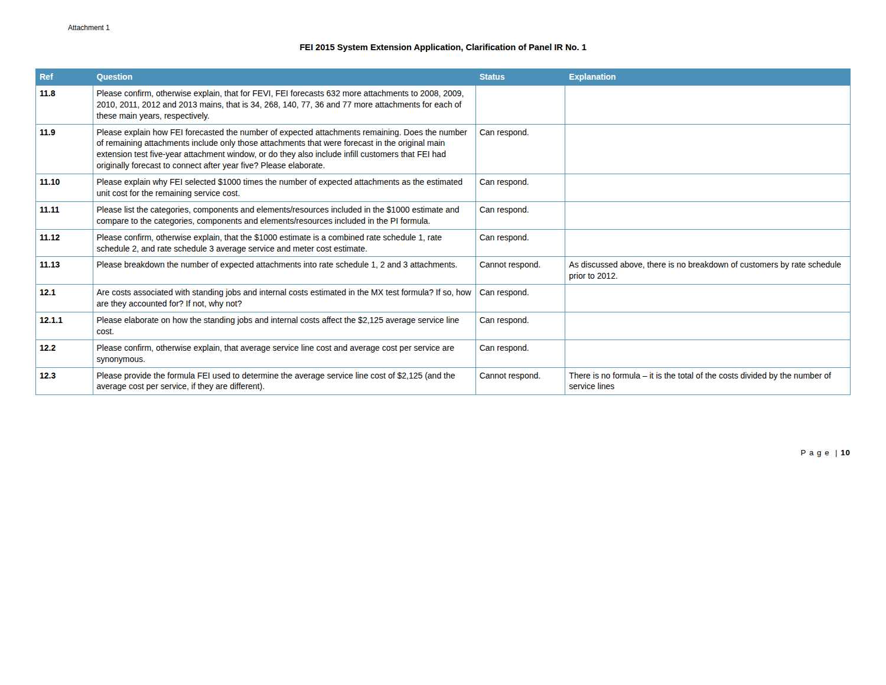Attachment 1
FEI 2015 System Extension Application, Clarification of Panel IR No. 1
| Ref | Question | Status | Explanation |
| --- | --- | --- | --- |
| 11.8 | Please confirm, otherwise explain, that for FEVI, FEI forecasts 632 more attachments to 2008, 2009, 2010, 2011, 2012 and 2013 mains, that is 34, 268, 140, 77, 36 and 77 more attachments for each of these main years, respectively. | | |
| 11.9 | Please explain how FEI forecasted the number of expected attachments remaining. Does the number of remaining attachments include only those attachments that were forecast in the original main extension test five-year attachment window, or do they also include infill customers that FEI had originally forecast to connect after year five? Please elaborate. | Can respond. | |
| 11.10 | Please explain why FEI selected $1000 times the number of expected attachments as the estimated unit cost for the remaining service cost. | Can respond. | |
| 11.11 | Please list the categories, components and elements/resources included in the $1000 estimate and compare to the categories, components and elements/resources included in the PI formula. | Can respond. | |
| 11.12 | Please confirm, otherwise explain, that the $1000 estimate is a combined rate schedule 1, rate schedule 2, and rate schedule 3 average service and meter cost estimate. | Can respond. | |
| 11.13 | Please breakdown the number of expected attachments into rate schedule 1, 2 and 3 attachments. | Cannot respond. | As discussed above, there is no breakdown of customers by rate schedule prior to 2012. |
| 12.1 | Are costs associated with standing jobs and internal costs estimated in the MX test formula? If so, how are they accounted for? If not, why not? | Can respond. | |
| 12.1.1 | Please elaborate on how the standing jobs and internal costs affect the $2,125 average service line cost. | Can respond. | |
| 12.2 | Please confirm, otherwise explain, that average service line cost and average cost per service are synonymous. | Can respond. | |
| 12.3 | Please provide the formula FEI used to determine the average service line cost of $2,125 (and the average cost per service, if they are different). | Cannot respond. | There is no formula – it is the total of the costs divided by the number of service lines |
P a g e | 10